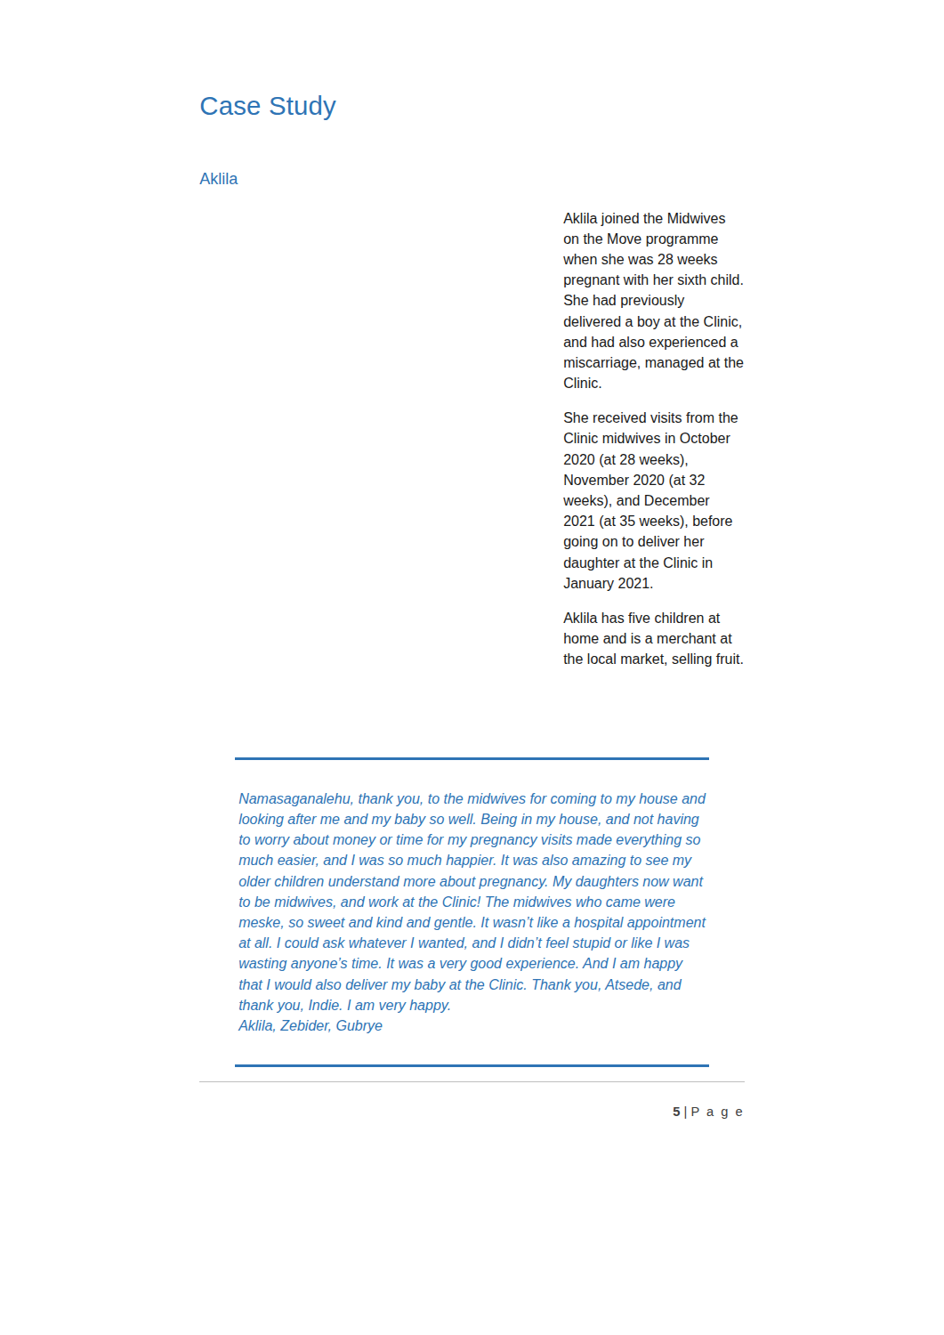Case Study
Aklila
Aklila joined the Midwives on the Move programme when she was 28 weeks pregnant with her sixth child. She had previously delivered a boy at the Clinic, and had also experienced a miscarriage, managed at the Clinic.
She received visits from the Clinic midwives in October 2020 (at 28 weeks), November 2020 (at 32 weeks), and December 2021 (at 35 weeks), before going on to deliver her daughter at the Clinic in January 2021.
Aklila has five children at home and is a merchant at the local market, selling fruit.
Namasaganalehu, thank you, to the midwives for coming to my house and looking after me and my baby so well. Being in my house, and not having to worry about money or time for my pregnancy visits made everything so much easier, and I was so much happier. It was also amazing to see my older children understand more about pregnancy. My daughters now want to be midwives, and work at the Clinic! The midwives who came were meske, so sweet and kind and gentle. It wasn’t like a hospital appointment at all. I could ask whatever I wanted, and I didn’t feel stupid or like I was wasting anyone’s time. It was a very good experience. And I am happy that I would also deliver my baby at the Clinic. Thank you, Atsede, and thank you, Indie. I am very happy.
Aklila, Zebider, Gubrye
5 | P a g e